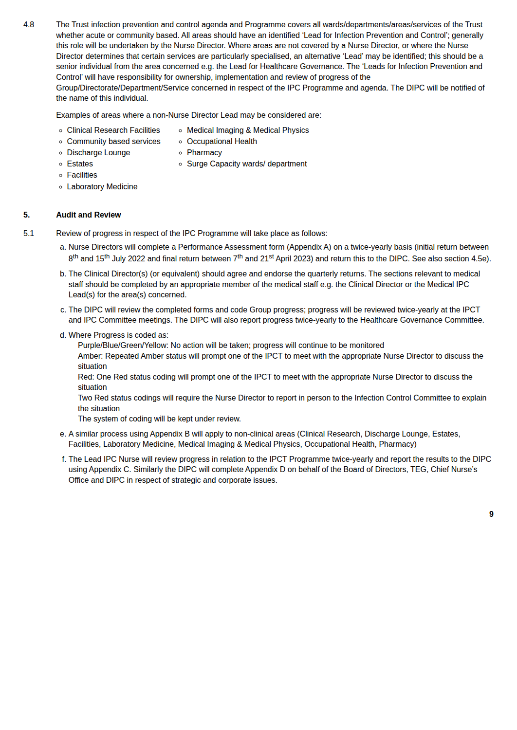4.8
The Trust infection prevention and control agenda and Programme covers all wards/departments/areas/services of the Trust whether acute or community based. All areas should have an identified ‘Lead for Infection Prevention and Control’; generally this role will be undertaken by the Nurse Director. Where areas are not covered by a Nurse Director, or where the Nurse Director determines that certain services are particularly specialised, an alternative ‘Lead’ may be identified; this should be a senior individual from the area concerned e.g. the Lead for Healthcare Governance. The ‘Leads for Infection Prevention and Control’ will have responsibility for ownership, implementation and review of progress of the Group/Directorate/Department/Service concerned in respect of the IPC Programme and agenda. The DIPC will be notified of the name of this individual.
Examples of areas where a non-Nurse Director Lead may be considered are:
Clinical Research Facilities
Community based services
Discharge Lounge
Estates
Facilities
Laboratory Medicine
Medical Imaging & Medical Physics
Occupational Health
Pharmacy
Surge Capacity wards/ department
5.
Audit and Review
5.1
Review of progress in respect of the IPC Programme will take place as follows:
Nurse Directors will complete a Performance Assessment form (Appendix A) on a twice-yearly basis (initial return between 8th and 15th July 2022 and final return between 7th and 21st April 2023) and return this to the DIPC. See also section 4.5e).
The Clinical Director(s) (or equivalent) should agree and endorse the quarterly returns. The sections relevant to medical staff should be completed by an appropriate member of the medical staff e.g. the Clinical Director or the Medical IPC Lead(s) for the area(s) concerned.
The DIPC will review the completed forms and code Group progress; progress will be reviewed twice-yearly at the IPCT and IPC Committee meetings. The DIPC will also report progress twice-yearly to the Healthcare Governance Committee.
Where Progress is coded as:
Purple/Blue/Green/Yellow: No action will be taken; progress will continue to be monitored
Amber: Repeated Amber status will prompt one of the IPCT to meet with the appropriate Nurse Director to discuss the situation
Red: One Red status coding will prompt one of the IPCT to meet with the appropriate Nurse Director to discuss the situation
Two Red status codings will require the Nurse Director to report in person to the Infection Control Committee to explain the situation
The system of coding will be kept under review.
A similar process using Appendix B will apply to non-clinical areas (Clinical Research, Discharge Lounge, Estates, Facilities, Laboratory Medicine, Medical Imaging & Medical Physics, Occupational Health, Pharmacy)
The Lead IPC Nurse will review progress in relation to the IPCT Programme twice-yearly and report the results to the DIPC using Appendix C. Similarly the DIPC will complete Appendix D on behalf of the Board of Directors, TEG, Chief Nurse’s Office and DIPC in respect of strategic and corporate issues.
9